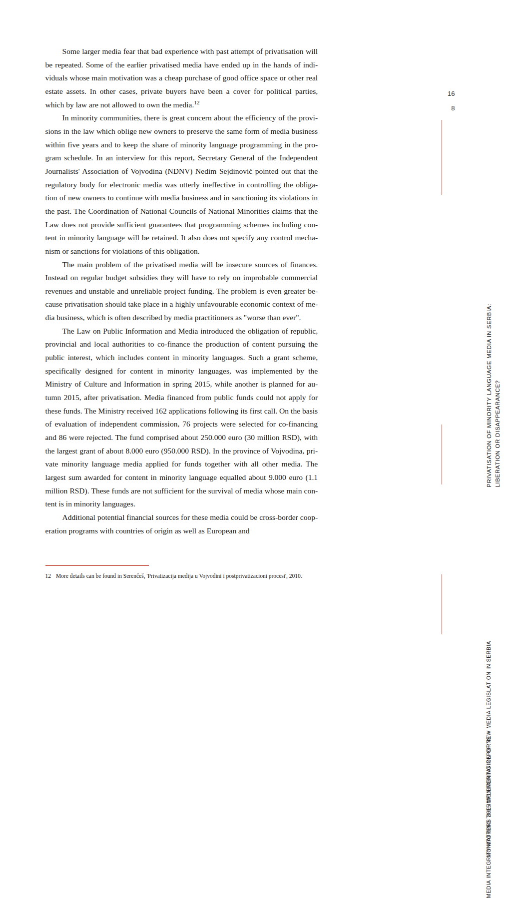Some larger media fear that bad experience with past attempt of privatisation will be repeated. Some of the earlier privatised media have ended up in the hands of individuals whose main motivation was a cheap purchase of good office space or other real estate assets. In other cases, private buyers have been a cover for political parties, which by law are not allowed to own the media.12
In minority communities, there is great concern about the efficiency of the provisions in the law which oblige new owners to preserve the same form of media business within five years and to keep the share of minority language programming in the program schedule. In an interview for this report, Secretary General of the Independent Journalists' Association of Vojvodina (NDNV) Nedim Sejdinović pointed out that the regulatory body for electronic media was utterly ineffective in controlling the obligation of new owners to continue with media business and in sanctioning its violations in the past. The Coordination of National Councils of National Minorities claims that the Law does not provide sufficient guarantees that programming schemes including content in minority language will be retained. It also does not specify any control mechanism or sanctions for violations of this obligation.
The main problem of the privatised media will be insecure sources of finances. Instead on regular budget subsidies they will have to rely on improbable commercial revenues and unstable and unreliable project funding. The problem is even greater because privatisation should take place in a highly unfavourable economic context of media business, which is often described by media practitioners as "worse than ever".
The Law on Public Information and Media introduced the obligation of republic, provincial and local authorities to co-finance the production of content pursuing the public interest, which includes content in minority languages. Such a grant scheme, specifically designed for content in minority languages, was implemented by the Ministry of Culture and Information in spring 2015, while another is planned for autumn 2015, after privatisation. Media financed from public funds could not apply for these funds. The Ministry received 162 applications following its first call. On the basis of evaluation of independent commission, 76 projects were selected for co-financing and 86 were rejected. The fund comprised about 250.000 euro (30 million RSD), with the largest grant of about 8.000 euro (950.000 RSD). In the province of Vojvodina, private minority language media applied for funds together with all other media. The largest sum awarded for content in minority language equalled about 9.000 euro (1.1 million RSD). These funds are not sufficient for the survival of media whose main content is in minority languages.
Additional potential financial sources for these media could be cross-border cooperation programs with countries of origin as well as European and
12
More details can be found in Serenčeš, 'Privatizacija medija u Vojvodini i postprivatizacioni procesi', 2010.
16 8
PRIVATISATION OF MINORITY LANGUAGE MEDIA IN SERBIA: LIBERATION OR DISAPPEARANCE?
MONITORING THE IMPLEMENTATION OF NEW MEDIA LEGISLATION IN SERBIA
MEDIA INTEGRITY MATTERS 2015 MONITORING REPORTS